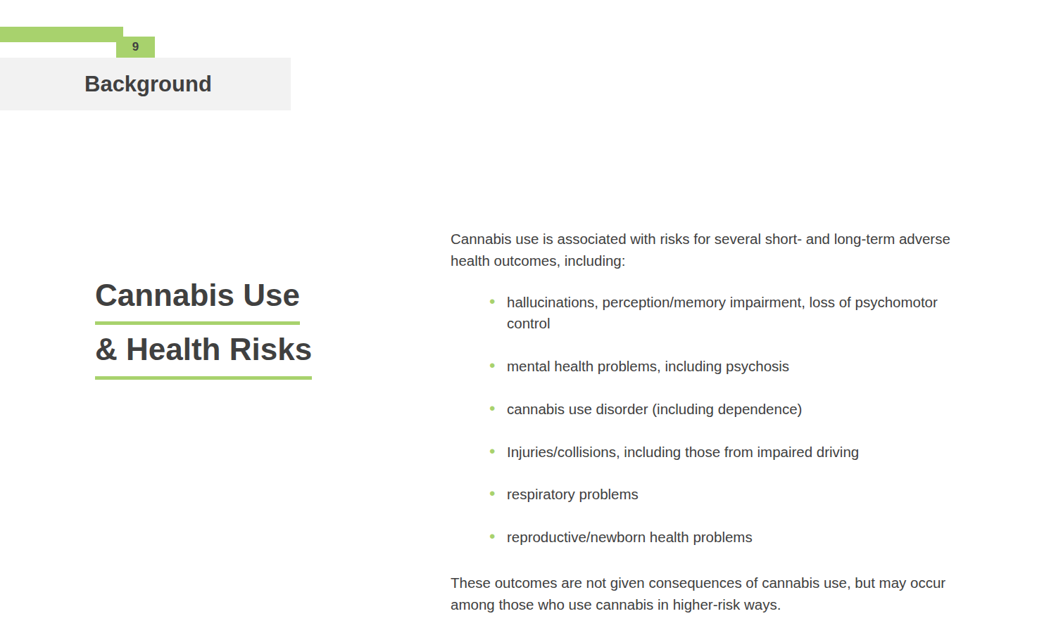9
Background
Cannabis Use
& Health Risks
Cannabis use is associated with risks for several short- and long-term adverse health outcomes, including:
hallucinations, perception/memory impairment, loss of psychomotor control
mental health problems, including psychosis
cannabis use disorder (including dependence)
Injuries/collisions, including those from impaired driving
respiratory problems
reproductive/newborn health problems
These outcomes are not given consequences of cannabis use, but may occur among those who use cannabis in higher-risk ways.